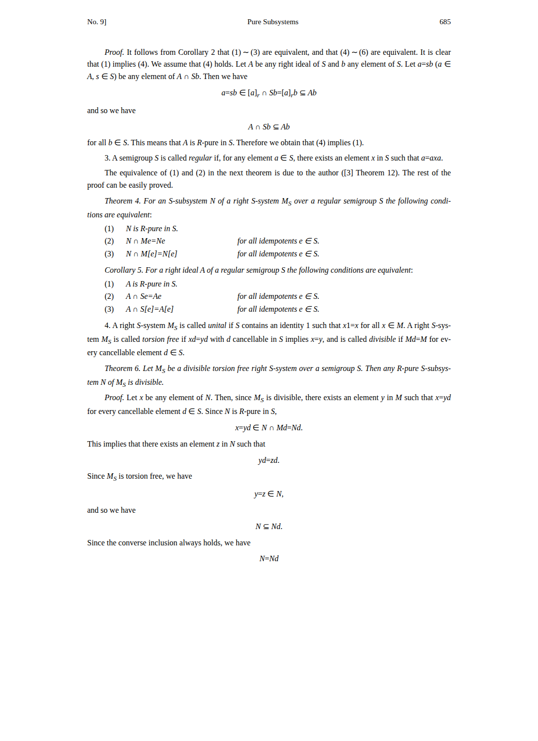No. 9] Pure Subsystems 685
Proof. It follows from Corollary 2 that (1) ∼ (3) are equivalent, and that (4) ∼ (6) are equivalent. It is clear that (1) implies (4). We assume that (4) holds. Let A be any right ideal of S and b any element of S. Let a=sb (a ∈ A, s ∈ S) be any element of A ∩ Sb. Then we have
a=sb ∈ [a]r ∩ Sb=[a]rb ⊆ Ab
and so we have
A ∩ Sb ⊆ Ab
for all b ∈ S. This means that A is R-pure in S. Therefore we obtain that (4) implies (1).
3. A semigroup S is called regular if, for any element a ∈ S, there exists an element x in S such that a=axa.
The equivalence of (1) and (2) in the next theorem is due to the author ([3] Theorem 12). The rest of the proof can be easily proved.
Theorem 4. For an S-subsystem N of a right S-system MS over a regular semigroup S the following conditions are equivalent:
(1) N is R-pure in S.
(2) N ∩ Me=Ne for all idempotents e ∈ S.
(3) N ∩ M[e]=N[e] for all idempotents e ∈ S.
Corollary 5. For a right ideal A of a regular semigroup S the following conditions are equivalent:
(1) A is R-pure in S.
(2) A ∩ Se=Ae for all idempotents e ∈ S.
(3) A ∩ S[e]=A[e] for all idempotents e ∈ S.
4. A right S-system MS is called unital if S contains an identity 1 such that x1=x for all x ∈ M. A right S-system MS is called torsion free if xd=yd with d cancellable in S implies x=y, and is called divisible if Md=M for every cancellable element d ∈ S.
Theorem 6. Let MS be a divisible torsion free right S-system over a semigroup S. Then any R-pure S-subsystem N of MS is divisible.
Proof. Let x be any element of N. Then, since MS is divisible, there exists an element y in M such that x=yd for every cancellable element d ∈ S. Since N is R-pure in S,
x=yd ∈ N ∩ Md=Nd.
This implies that there exists an element z in N such that
yd=zd.
Since MS is torsion free, we have
y=z ∈ N,
and so we have
N ⊆ Nd.
Since the converse inclusion always holds, we have
N=Nd